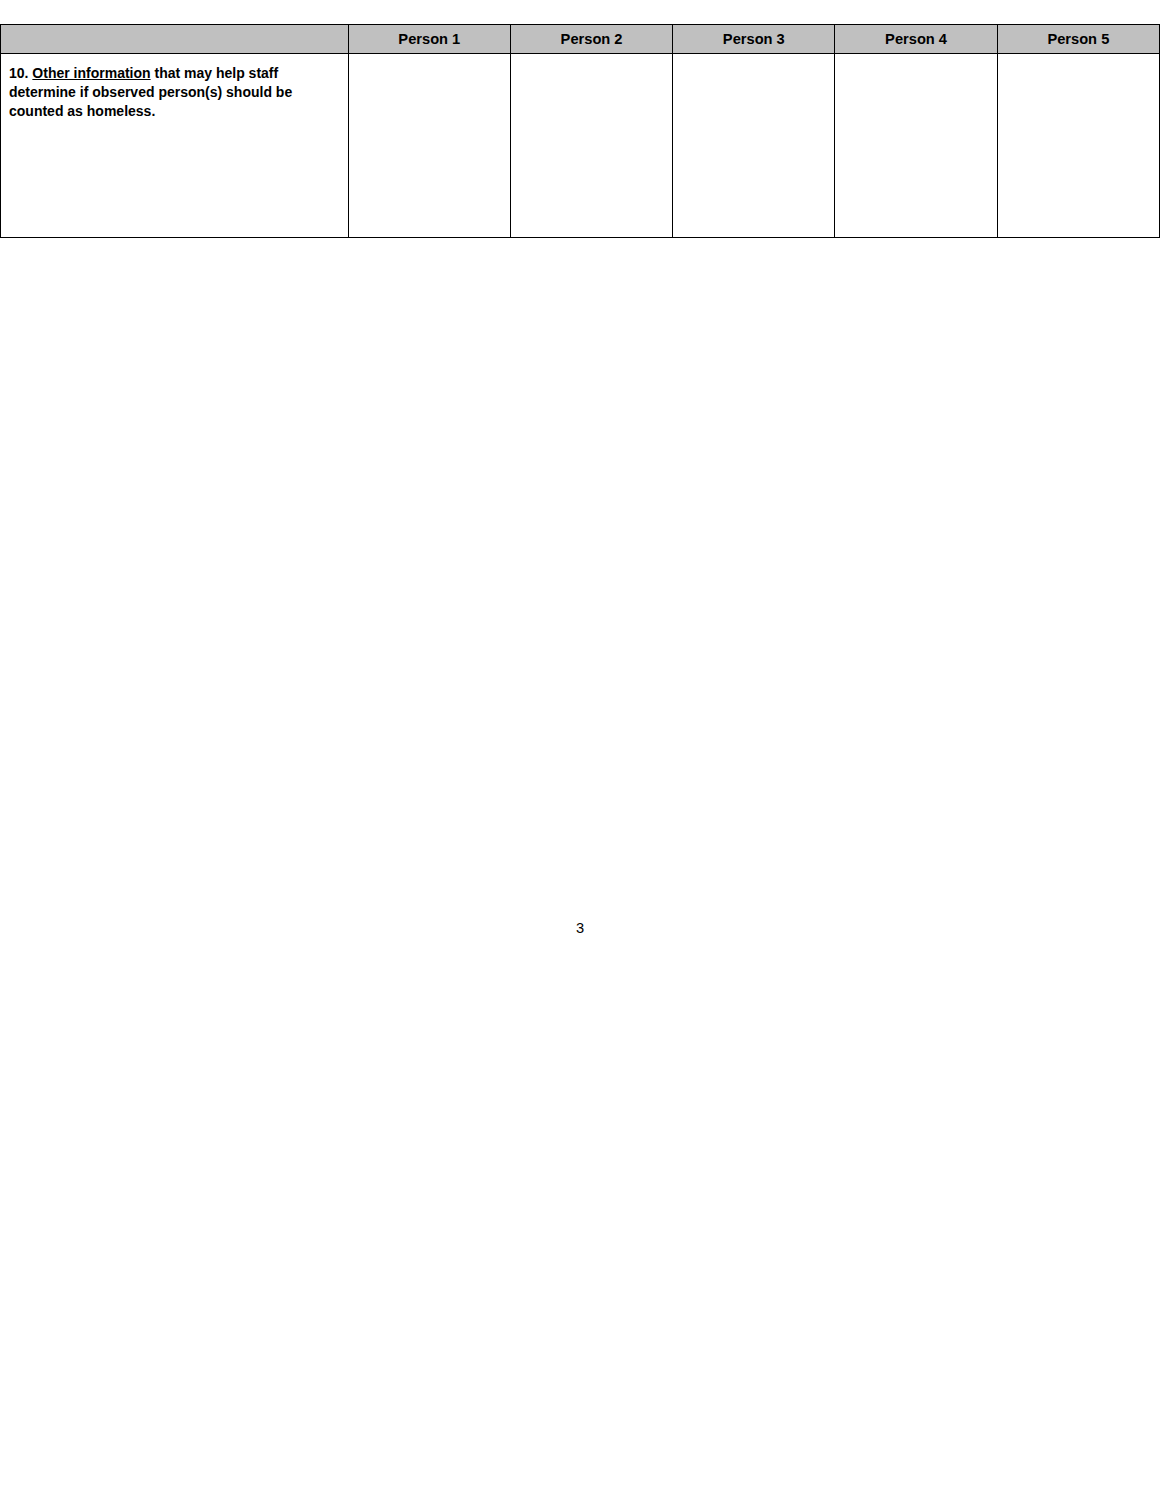| | Person 1 | Person 2 | Person 3 | Person 4 | Person 5 |
| --- | --- | --- | --- | --- | --- |
| 10. Other information that may help staff determine if observed person(s) should be counted as homeless. | | | | | |
3